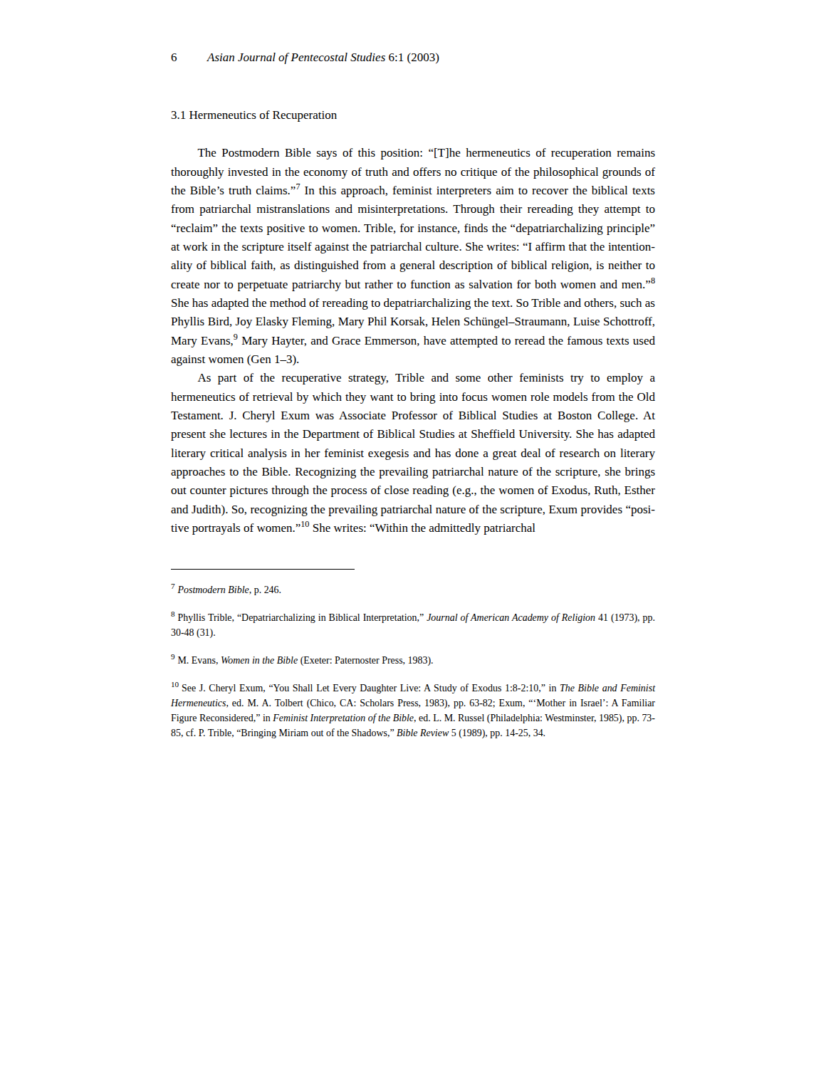6 Asian Journal of Pentecostal Studies 6:1 (2003)
3.1 Hermeneutics of Recuperation
The Postmodern Bible says of this position: “[T]he hermeneutics of recuperation remains thoroughly invested in the economy of truth and offers no critique of the philosophical grounds of the Bible’s truth claims.”7 In this approach, feminist interpreters aim to recover the biblical texts from patriarchal mistranslations and misinterpretations. Through their rereading they attempt to “reclaim” the texts positive to women. Trible, for instance, finds the “depatriarchalizing principle” at work in the scripture itself against the patriarchal culture. She writes: “I affirm that the intentionality of biblical faith, as distinguished from a general description of biblical religion, is neither to create nor to perpetuate patriarchy but rather to function as salvation for both women and men.”8 She has adapted the method of rereading to depatriarchalizing the text. So Trible and others, such as Phyllis Bird, Joy Elasky Fleming, Mary Phil Korsak, Helen Schüngel–Straumann, Luise Schottroff, Mary Evans,9 Mary Hayter, and Grace Emmerson, have attempted to reread the famous texts used against women (Gen 1–3).
As part of the recuperative strategy, Trible and some other feminists try to employ a hermeneutics of retrieval by which they want to bring into focus women role models from the Old Testament. J. Cheryl Exum was Associate Professor of Biblical Studies at Boston College. At present she lectures in the Department of Biblical Studies at Sheffield University. She has adapted literary critical analysis in her feminist exegesis and has done a great deal of research on literary approaches to the Bible. Recognizing the prevailing patriarchal nature of the scripture, she brings out counter pictures through the process of close reading (e.g., the women of Exodus, Ruth, Esther and Judith). So, recognizing the prevailing patriarchal nature of the scripture, Exum provides “positive portrayals of women.”10 She writes: “Within the admittedly patriarchal
7 Postmodern Bible, p. 246.
8 Phyllis Trible, “Depatriarchalizing in Biblical Interpretation,” Journal of American Academy of Religion 41 (1973), pp. 30-48 (31).
9 M. Evans, Women in the Bible (Exeter: Paternoster Press, 1983).
10 See J. Cheryl Exum, “You Shall Let Every Daughter Live: A Study of Exodus 1:8-2:10,” in The Bible and Feminist Hermeneutics, ed. M. A. Tolbert (Chico, CA: Scholars Press, 1983), pp. 63-82; Exum, “‘Mother in Israel’: A Familiar Figure Reconsidered,” in Feminist Interpretation of the Bible, ed. L. M. Russel (Philadelphia: Westminster, 1985), pp. 73-85, cf. P. Trible, “Bringing Miriam out of the Shadows,” Bible Review 5 (1989), pp. 14-25, 34.